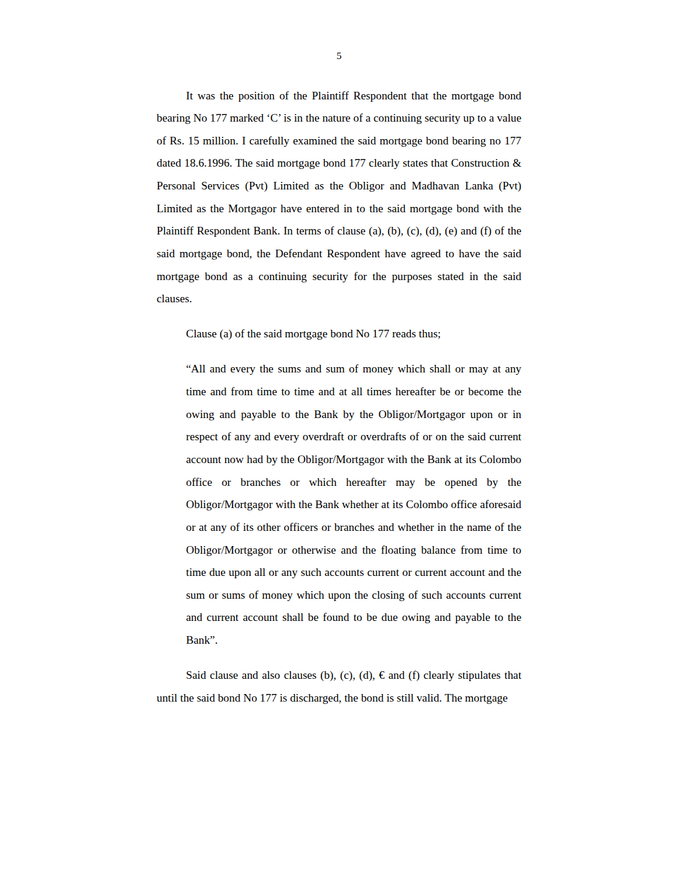5
It was the position of the Plaintiff Respondent that the mortgage bond bearing No 177 marked ‘C’ is in the nature of a continuing security up to a value of Rs. 15 million. I carefully examined the said mortgage bond bearing no 177 dated 18.6.1996. The said mortgage bond 177 clearly states that Construction & Personal Services (Pvt) Limited as the Obligor and Madhavan Lanka (Pvt) Limited as the Mortgagor have entered in to the said mortgage bond with the Plaintiff Respondent Bank. In terms of clause (a), (b), (c), (d), (e) and (f) of the said mortgage bond, the Defendant Respondent have agreed to have the said mortgage bond as a continuing security for the purposes stated in the said clauses.
Clause (a) of the said mortgage bond No 177 reads thus;
“All and every the sums and sum of money which shall or may at any time and from time to time and at all times hereafter be or become the owing and payable to the Bank by the Obligor/Mortgagor upon or in respect of any and every overdraft or overdrafts of or on the said current account now had by the Obligor/Mortgagor with the Bank at its Colombo office or branches or which hereafter may be opened by the Obligor/Mortgagor with the Bank whether at its Colombo office aforesaid or at any of its other officers or branches and whether in the name of the Obligor/Mortgagor or otherwise and the floating balance from time to time due upon all or any such accounts current or current account and the sum or sums of money which upon the closing of such accounts current and current account shall be found to be due owing and payable to the Bank”.
Said clause and also clauses (b), (c), (d), € and (f) clearly stipulates that until the said bond No 177 is discharged, the bond is still valid. The mortgage